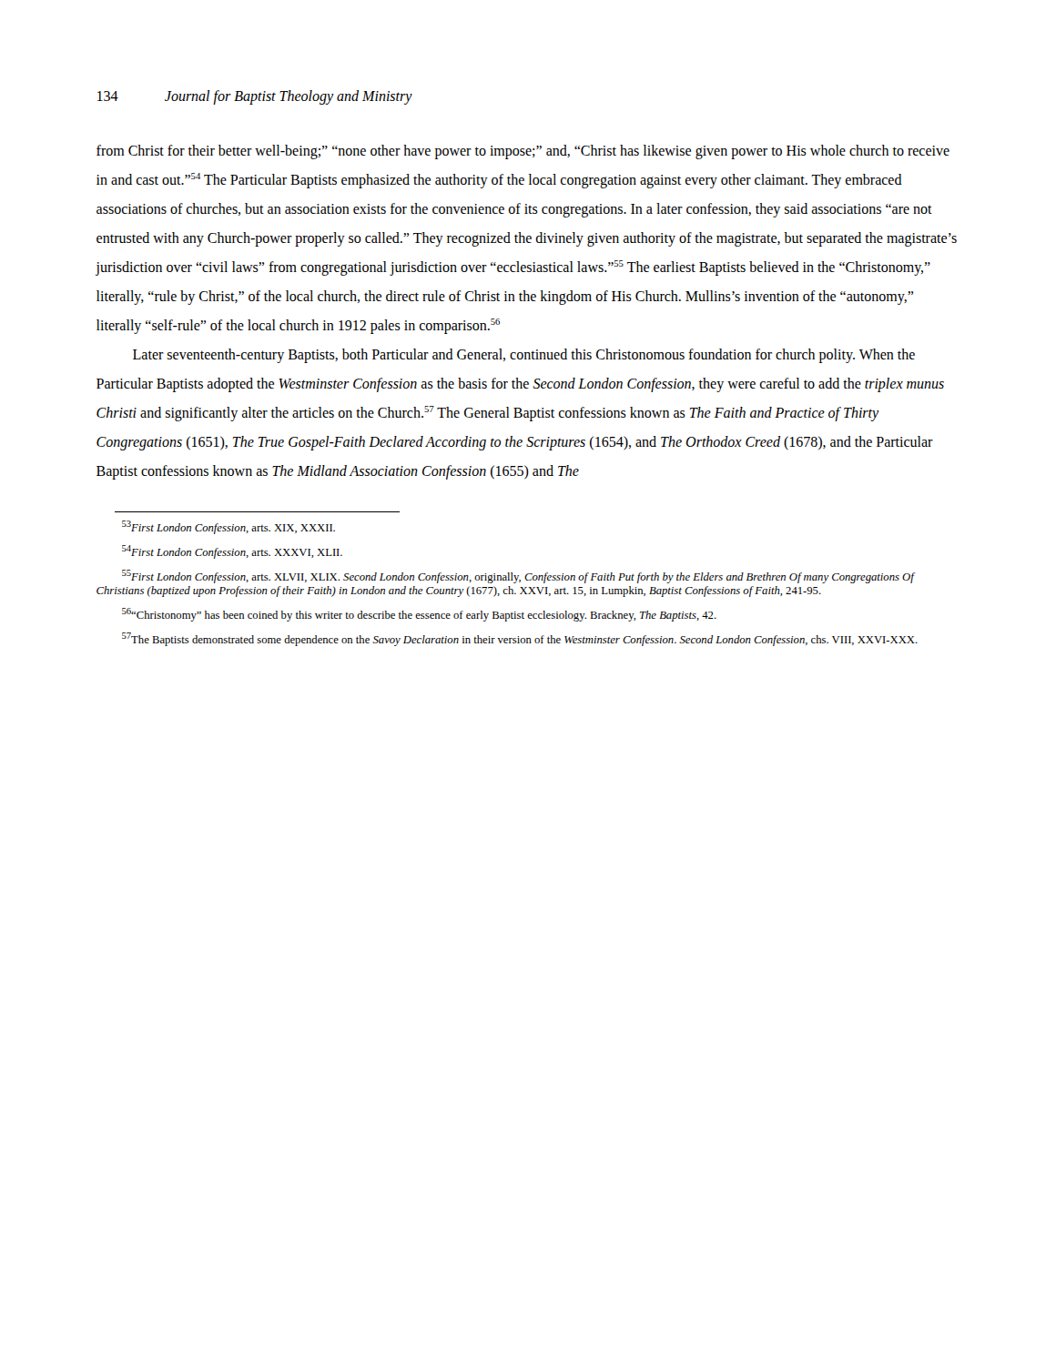134 Journal for Baptist Theology and Ministry
from Christ for their better well-being;” “none other have power to impose;” and, “Christ has likewise given power to His whole church to receive in and cast out.”54 The Particular Baptists emphasized the authority of the local congregation against every other claimant. They embraced associations of churches, but an association exists for the convenience of its congregations. In a later confession, they said associations “are not entrusted with any Church-power properly so called.” They recognized the divinely given authority of the magistrate, but separated the magistrate’s jurisdiction over “civil laws” from congregational jurisdiction over “ecclesiastical laws.”55 The earliest Baptists believed in the “Christonomy,” literally, “rule by Christ,” of the local church, the direct rule of Christ in the kingdom of His Church. Mullins’s invention of the “autonomy,” literally “self-rule” of the local church in 1912 pales in comparison.56
Later seventeenth-century Baptists, both Particular and General, continued this Christonomous foundation for church polity. When the Particular Baptists adopted the Westminster Confession as the basis for the Second London Confession, they were careful to add the triplex munus Christi and significantly alter the articles on the Church.57 The General Baptist confessions known as The Faith and Practice of Thirty Congregations (1651), The True Gospel-Faith Declared According to the Scriptures (1654), and The Orthodox Creed (1678), and the Particular Baptist confessions known as The Midland Association Confession (1655) and The
53First London Confession, arts. XIX, XXXII.
54First London Confession, arts. XXXVI, XLII.
55First London Confession, arts. XLVII, XLIX. Second London Confession, originally, Confession of Faith Put forth by the Elders and Brethren Of many Congregations Of Christians (baptized upon Profession of their Faith) in London and the Country (1677), ch. XXVI, art. 15, in Lumpkin, Baptist Confessions of Faith, 241-95.
56“Christonomy” has been coined by this writer to describe the essence of early Baptist ecclesiology. Brackney, The Baptists, 42.
57The Baptists demonstrated some dependence on the Savoy Declaration in their version of the Westminster Confession. Second London Confession, chs. VIII, XXVI-XXX.